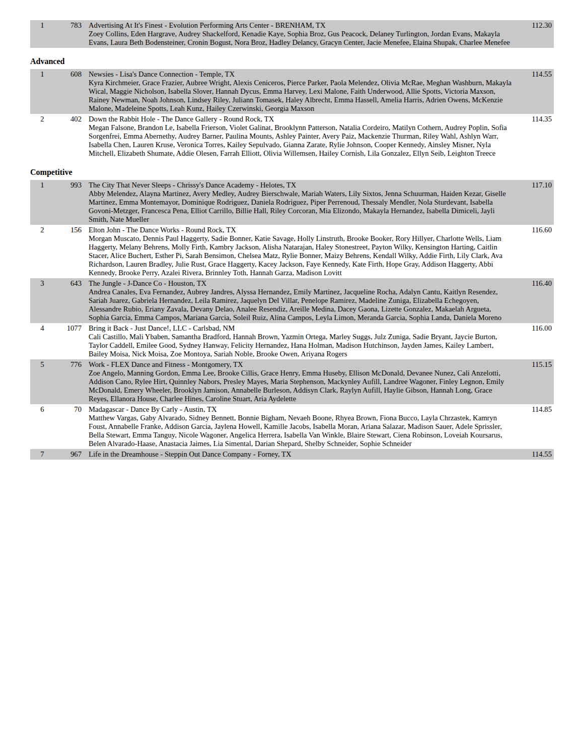| 1 | 783 | Advertising At It's Finest - Evolution Performing Arts Center - BRENHAM, TX Zoey Collins, Eden Hargrave, Audrey Shackelford, Kenadie Kaye, Sophia Broz, Gus Peacock, Delaney Turlington, Jordan Evans, Makayla Evans, Laura Beth Bodensteiner, Cronin Bogust, Nora Broz, Hadley Delancy, Gracyn Center, Jacie Menefee, Elaina Shupak, Charlee Menefee | 112.30 |
Advanced
| 1 | 608 | Newsies - Lisa's Dance Connection - Temple, TX Kyra Kirchmeier, Grace Frazier, Aubree Wright, Alexis Ceniceros, Pierce Parker, Paola Melendez, Olivia McRae, Meghan Washburn, Makayla Wical, Maggie Nicholson, Isabella Slover, Hannah Dycus, Emma Harvey, Lexi Malone, Faith Underwood, Allie Spotts, Victoria Maxson, Rainey Newman, Noah Johnson, Lindsey Riley, Juliann Tomasek, Haley Albrecht, Emma Hassell, Amelia Harris, Adrien Owens, McKenzie Malone, Madeleine Spotts, Leah Kunz, Hailey Czerwinski, Georgia Maxson | 114.55 |
| 2 | 402 | Down the Rabbit Hole - The Dance Gallery - Round Rock, TX Megan Falsone, Brandon Le, Isabella Frierson, Violet Galinat, Brooklynn Patterson, Natalia Cordeiro, Matilyn Cothern, Audrey Poplin, Sofia Sorgenfrei, Emma Abernethy, Audrey Barner, Paulina Mounts, Ashley Painter, Avery Paiz, Mackenzie Thurman, Riley Wahl, Ashlyn Warr, Isabella Chen, Lauren Kruse, Veronica Torres, Kailey Sepulvado, Gianna Zarate, Rylie Johnson, Cooper Kennedy, Ainsley Misner, Nyla Mitchell, Elizabeth Shumate, Addie Olesen, Farrah Elliott, Olivia Willemsen, Hailey Cornish, Lila Gonzalez, Ellyn Seib, Leighton Treece | 114.35 |
Competitive
| 1 | 993 | The City That Never Sleeps - Chrissy's Dance Academy - Helotes, TX Abby Melendez, Alayna Martinez, Avery Medley, Audrey Bierschwale, Mariah Waters, Lily Sixtos, Jenna Schuurman, Haiden Kezar, Giselle Martinez, Emma Montemayor, Dominique Rodriguez, Daniela Rodriguez, Piper Perrenoud, Thessaly Mendler, Nola Sturdevant, Isabella Govoni-Metzger, Francesca Pena, Elliot Carrillo, Billie Hall, Riley Corcoran, Mia Elizondo, Makayla Hernandez, Isabella Dimiceli, Jayli Smith, Nate Mueller | 117.10 |
| 2 | 156 | Elton John - The Dance Works - Round Rock, TX Morgan Muscato, Dennis Paul Haggerty, Sadie Bonner, Katie Savage, Holly Linstruth, Brooke Booker, Rory Hillyer, Charlotte Wells, Liam Haggerty, Melany Behrens, Molly Firth, Kambry Jackson, Alisha Natarajan, Haley Stonestreet, Payton Wilky, Kensington Harting, Caitlin Stacer, Alice Buchert, Esther Pi, Sarah Bensimon, Chelsea Matz, Rylie Bonner, Maizy Behrens, Kendall Wilky, Addie Firth, Lily Clark, Ava Richardson, Lauren Bradley, Julie Rust, Grace Haggerty, Kacey Jackson, Faye Kennedy, Kate Firth, Hope Gray, Addison Haggerty, Abbi Kennedy, Brooke Perry, Azalei Rivera, Brinnley Toth, Hannah Garza, Madison Lovitt | 116.60 |
| 3 | 643 | The Jungle - J-Dance Co - Houston, TX Andrea Canales, Eva Fernandez, Aubrey Jandres, Alyssa Hernandez, Emily Martinez, Jacqueline Rocha, Adalyn Cantu, Kaitlyn Resendez, Sariah Juarez, Gabriela Hernandez, Leila Ramirez, Jaquelyn Del Villar, Penelope Ramirez, Madeline Zuniga, Elizabella Echegoyen, Alessandre Rubio, Eriany Zavala, Devany Delao, Analee Resendiz, Areille Medina, Dacey Gaona, Lizette Gonzalez, Makaelah Argueta, Sophia Garcia, Emma Campos, Mariana Garcia, Soleil Ruiz, Alina Campos, Leyla Limon, Meranda Garcia, Sophia Landa, Daniela Moreno | 116.40 |
| 4 | 1077 | Bring it Back - Just Dance!, LLC - Carlsbad, NM Cali Castillo, Mali Ybaben, Samantha Bradford, Hannah Brown, Yazmin Ortega, Marley Suggs, Julz Zuniga, Sadie Bryant, Jaycie Burton, Taylor Caddell, Emilee Good, Sydney Hanway, Felicity Hernandez, Hana Holman, Madison Hutchinson, Jayden James, Kailey Lambert, Bailey Moisa, Nick Moisa, Zoe Montoya, Sariah Noble, Brooke Owen, Ariyana Rogers | 116.00 |
| 5 | 776 | Work - FLEX Dance and Fitness - Montgomery, TX Zoe Angelo, Manning Gordon, Emma Lee, Brooke Cillis, Grace Henry, Emma Huseby, Ellison McDonald, Devanee Nunez, Cali Anzelotti, Addison Cano, Rylee Hirt, Quinnley Nabors, Presley Mayes, Maria Stephenson, Mackynley Aufill, Landree Wagoner, Finley Legnon, Emily McDonald, Emery Wheeler, Brooklyn Jamison, Annabelle Burleson, Addisyn Clark, Raylyn Aufill, Haylie Gibson, Hannah Long, Grace Reyes, Ellanora House, Charlee Hines, Caroline Stuart, Aria Aydelette | 115.15 |
| 6 | 70 | Madagascar - Dance By Carly - Austin, TX Matthew Vargas, Gaby Alvarado, Sidney Bennett, Bonnie Bigham, Nevaeh Boone, Rhyea Brown, Fiona Bucco, Layla Chrzastek, Kamryn Foust, Annabelle Franke, Addison Garcia, Jaylena Howell, Kamille Jacobs, Isabella Moran, Ariana Salazar, Madison Sauer, Adele Sprissler, Bella Stewart, Emma Tanguy, Nicole Wagoner, Angelica Herrera, Isabella Van Winkle, Blaire Stewart, Ciena Robinson, Loveiah Koursarus, Belen Alvarado-Haase, Anastacia Jaimes, Lia Simental, Darian Shepard, Shelby Schneider, Sophie Schneider | 114.85 |
| 7 | 967 | Life in the Dreamhouse - Steppin Out Dance Company - Forney, TX | 114.55 |